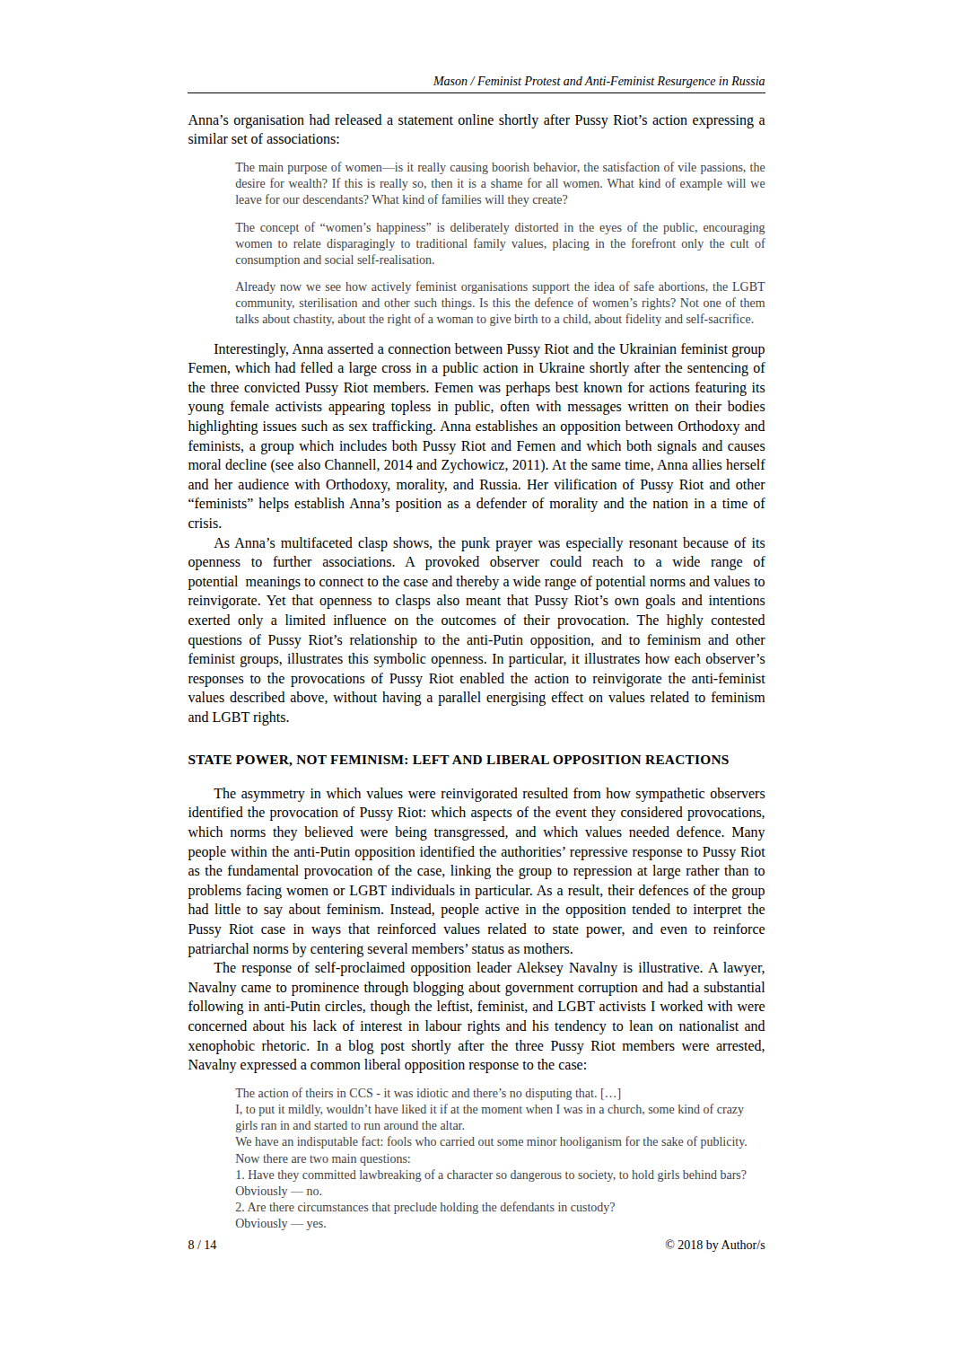Mason / Feminist Protest and Anti-Feminist Resurgence in Russia
Anna’s organisation had released a statement online shortly after Pussy Riot’s action expressing a similar set of associations:
The main purpose of women—is it really causing boorish behavior, the satisfaction of vile passions, the desire for wealth? If this is really so, then it is a shame for all women. What kind of example will we leave for our descendants? What kind of families will they create?
The concept of “women’s happiness” is deliberately distorted in the eyes of the public, encouraging women to relate disparagingly to traditional family values, placing in the forefront only the cult of consumption and social self-realisation.
Already now we see how actively feminist organisations support the idea of safe abortions, the LGBT community, sterilisation and other such things. Is this the defence of women’s rights? Not one of them talks about chastity, about the right of a woman to give birth to a child, about fidelity and self-sacrifice.
Interestingly, Anna asserted a connection between Pussy Riot and the Ukrainian feminist group Femen, which had felled a large cross in a public action in Ukraine shortly after the sentencing of the three convicted Pussy Riot members. Femen was perhaps best known for actions featuring its young female activists appearing topless in public, often with messages written on their bodies highlighting issues such as sex trafficking. Anna establishes an opposition between Orthodoxy and feminists, a group which includes both Pussy Riot and Femen and which both signals and causes moral decline (see also Channell, 2014 and Zychowicz, 2011). At the same time, Anna allies herself and her audience with Orthodoxy, morality, and Russia. Her vilification of Pussy Riot and other “feminists” helps establish Anna’s position as a defender of morality and the nation in a time of crisis.
As Anna’s multifaceted clasp shows, the punk prayer was especially resonant because of its openness to further associations. A provoked observer could reach to a wide range of potential meanings to connect to the case and thereby a wide range of potential norms and values to reinvigorate. Yet that openness to clasps also meant that Pussy Riot’s own goals and intentions exerted only a limited influence on the outcomes of their provocation. The highly contested questions of Pussy Riot’s relationship to the anti-Putin opposition, and to feminism and other feminist groups, illustrates this symbolic openness. In particular, it illustrates how each observer’s responses to the provocations of Pussy Riot enabled the action to reinvigorate the anti-feminist values described above, without having a parallel energising effect on values related to feminism and LGBT rights.
State Power, Not Feminism: Left and Liberal Opposition Reactions
The asymmetry in which values were reinvigorated resulted from how sympathetic observers identified the provocation of Pussy Riot: which aspects of the event they considered provocations, which norms they believed were being transgressed, and which values needed defence. Many people within the anti-Putin opposition identified the authorities’ repressive response to Pussy Riot as the fundamental provocation of the case, linking the group to repression at large rather than to problems facing women or LGBT individuals in particular. As a result, their defences of the group had little to say about feminism. Instead, people active in the opposition tended to interpret the Pussy Riot case in ways that reinforced values related to state power, and even to reinforce patriarchal norms by centering several members’ status as mothers.
The response of self-proclaimed opposition leader Aleksey Navalny is illustrative. A lawyer, Navalny came to prominence through blogging about government corruption and had a substantial following in anti-Putin circles, though the leftist, feminist, and LGBT activists I worked with were concerned about his lack of interest in labour rights and his tendency to lean on nationalist and xenophobic rhetoric. In a blog post shortly after the three Pussy Riot members were arrested, Navalny expressed a common liberal opposition response to the case:
The action of theirs in CCS - it was idiotic and there’s no disputing that. […]
I, to put it mildly, wouldn’t have liked it if at the moment when I was in a church, some kind of crazy girls ran in and started to run around the altar.
We have an indisputable fact: fools who carried out some minor hooliganism for the sake of publicity.
Now there are two main questions:
1. Have they committed lawbreaking of a character so dangerous to society, to hold girls behind bars?
Obviously — no.
2. Are there circumstances that preclude holding the defendants in custody?
Obviously — yes.
8 / 14
© 2018 by Author/s